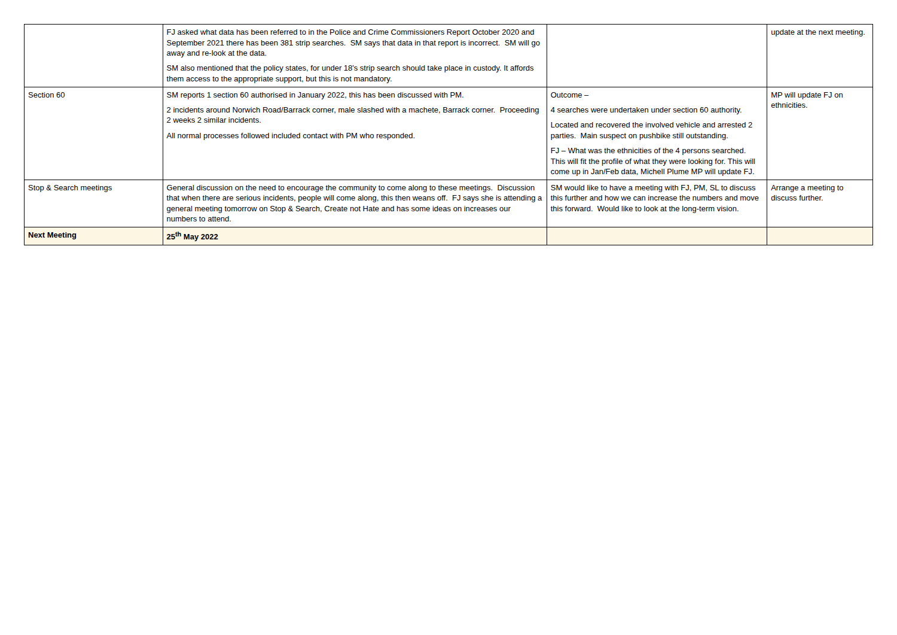| | FJ asked what data has been referred to in the Police and Crime Commissioners Report October 2020 and September 2021 there has been 381 strip searches. SM says that data in that report is incorrect. SM will go away and re-look at the data. SM also mentioned that the policy states, for under 18's strip search should take place in custody. It affords them access to the appropriate support, but this is not mandatory. | | update at the next meeting. |
| Section 60 | SM reports 1 section 60 authorised in January 2022, this has been discussed with PM. 2 incidents around Norwich Road/Barrack corner, male slashed with a machete, Barrack corner. Proceeding 2 weeks 2 similar incidents. All normal processes followed included contact with PM who responded. | Outcome – 4 searches were undertaken under section 60 authority. Located and recovered the involved vehicle and arrested 2 parties. Main suspect on pushbike still outstanding. FJ – What was the ethnicities of the 4 persons searched. This will fit the profile of what they were looking for. This will come up in Jan/Feb data, Michell Plume MP will update FJ. | MP will update FJ on ethnicities. |
| Stop & Search meetings | General discussion on the need to encourage the community to come along to these meetings. Discussion that when there are serious incidents, people will come along, this then weans off. FJ says she is attending a general meeting tomorrow on Stop & Search, Create not Hate and has some ideas on increases our numbers to attend. | SM would like to have a meeting with FJ, PM, SL to discuss this further and how we can increase the numbers and move this forward. Would like to look at the long-term vision. | Arrange a meeting to discuss further. |
| Next Meeting | 25 th May 2022 | | |